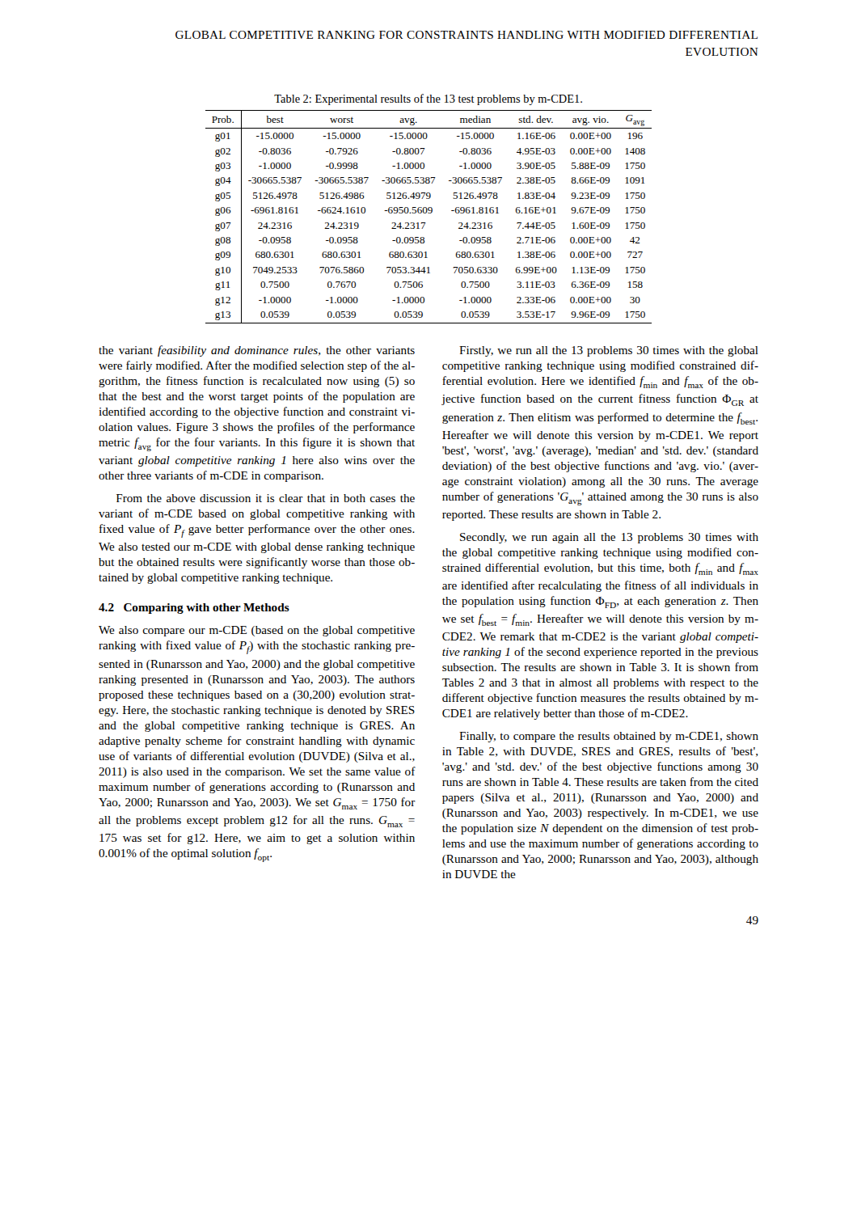GLOBAL COMPETITIVE RANKING FOR CONSTRAINTS HANDLING WITH MODIFIED DIFFERENTIAL
EVOLUTION
Table 2: Experimental results of the 13 test problems by m-CDE1.
| Prob. | best | worst | avg. | median | std. dev. | avg. vio. | G avg |
| --- | --- | --- | --- | --- | --- | --- | --- |
| g01 | -15.0000 | -15.0000 | -15.0000 | -15.0000 | 1.16E-06 | 0.00E+00 | 196 |
| g02 | -0.8036 | -0.7926 | -0.8007 | -0.8036 | 4.95E-03 | 0.00E+00 | 1408 |
| g03 | -1.0000 | -0.9998 | -1.0000 | -1.0000 | 3.90E-05 | 5.88E-09 | 1750 |
| g04 | -30665.5387 | -30665.5387 | -30665.5387 | -30665.5387 | 2.38E-05 | 8.66E-09 | 1091 |
| g05 | 5126.4978 | 5126.4986 | 5126.4979 | 5126.4978 | 1.83E-04 | 9.23E-09 | 1750 |
| g06 | -6961.8161 | -6624.1610 | -6950.5609 | -6961.8161 | 6.16E+01 | 9.67E-09 | 1750 |
| g07 | 24.2316 | 24.2319 | 24.2317 | 24.2316 | 7.44E-05 | 1.60E-09 | 1750 |
| g08 | -0.0958 | -0.0958 | -0.0958 | -0.0958 | 2.71E-06 | 0.00E+00 | 42 |
| g09 | 680.6301 | 680.6301 | 680.6301 | 680.6301 | 1.38E-06 | 0.00E+00 | 727 |
| g10 | 7049.2533 | 7076.5860 | 7053.3441 | 7050.6330 | 6.99E+00 | 1.13E-09 | 1750 |
| g11 | 0.7500 | 0.7670 | 0.7506 | 0.7500 | 3.11E-03 | 6.36E-09 | 158 |
| g12 | -1.0000 | -1.0000 | -1.0000 | -1.0000 | 2.33E-06 | 0.00E+00 | 30 |
| g13 | 0.0539 | 0.0539 | 0.0539 | 0.0539 | 3.53E-17 | 9.96E-09 | 1750 |
the variant feasibility and dominance rules, the other variants were fairly modified. After the modified selection step of the algorithm, the fitness function is recalculated now using (5) so that the best and the worst target points of the population are identified according to the objective function and constraint violation values. Figure 3 shows the profiles of the performance metric favg for the four variants. In this figure it is shown that variant global competitive ranking 1 here also wins over the other three variants of m-CDE in comparison.
From the above discussion it is clear that in both cases the variant of m-CDE based on global competitive ranking with fixed value of Pf gave better performance over the other ones. We also tested our m-CDE with global dense ranking technique but the obtained results were significantly worse than those obtained by global competitive ranking technique.
4.2 Comparing with other Methods
We also compare our m-CDE (based on the global competitive ranking with fixed value of Pf) with the stochastic ranking presented in (Runarsson and Yao, 2000) and the global competitive ranking presented in (Runarsson and Yao, 2003). The authors proposed these techniques based on a (30,200) evolution strategy. Here, the stochastic ranking technique is denoted by SRES and the global competitive ranking technique is GRES. An adaptive penalty scheme for constraint handling with dynamic use of variants of differential evolution (DUVDE) (Silva et al., 2011) is also used in the comparison. We set the same value of maximum number of generations according to (Runarsson and Yao, 2000; Runarsson and Yao, 2003). We set Gmax = 1750 for all the problems except problem g12 for all the runs. Gmax = 175 was set for g12. Here, we aim to get a solution within 0.001% of the optimal solution fopt.
Firstly, we run all the 13 problems 30 times with the global competitive ranking technique using modified constrained differential evolution. Here we identified fmin and fmax of the objective function based on the current fitness function ΦGR at generation z. Then elitism was performed to determine the fbest. Hereafter we will denote this version by m-CDE1. We report 'best', 'worst', 'avg.' (average), 'median' and 'std. dev.' (standard deviation) of the best objective functions and 'avg. vio.' (average constraint violation) among all the 30 runs. The average number of generations 'Gavg' attained among the 30 runs is also reported. These results are shown in Table 2.
Secondly, we run again all the 13 problems 30 times with the global competitive ranking technique using modified constrained differential evolution, but this time, both fmin and fmax are identified after recalculating the fitness of all individuals in the population using function ΦFD, at each generation z. Then we set fbest = fmin. Hereafter we will denote this version by m-CDE2. We remark that m-CDE2 is the variant global competitive ranking 1 of the second experience reported in the previous subsection. The results are shown in Table 3. It is shown from Tables 2 and 3 that in almost all problems with respect to the different objective function measures the results obtained by m-CDE1 are relatively better than those of m-CDE2.
Finally, to compare the results obtained by m-CDE1, shown in Table 2, with DUVDE, SRES and GRES, results of 'best', 'avg.' and 'std. dev.' of the best objective functions among 30 runs are shown in Table 4. These results are taken from the cited papers (Silva et al., 2011), (Runarsson and Yao, 2000) and (Runarsson and Yao, 2003) respectively. In m-CDE1, we use the population size N dependent on the dimension of test problems and use the maximum number of generations according to (Runarsson and Yao, 2000; Runarsson and Yao, 2003), although in DUVDE the
49